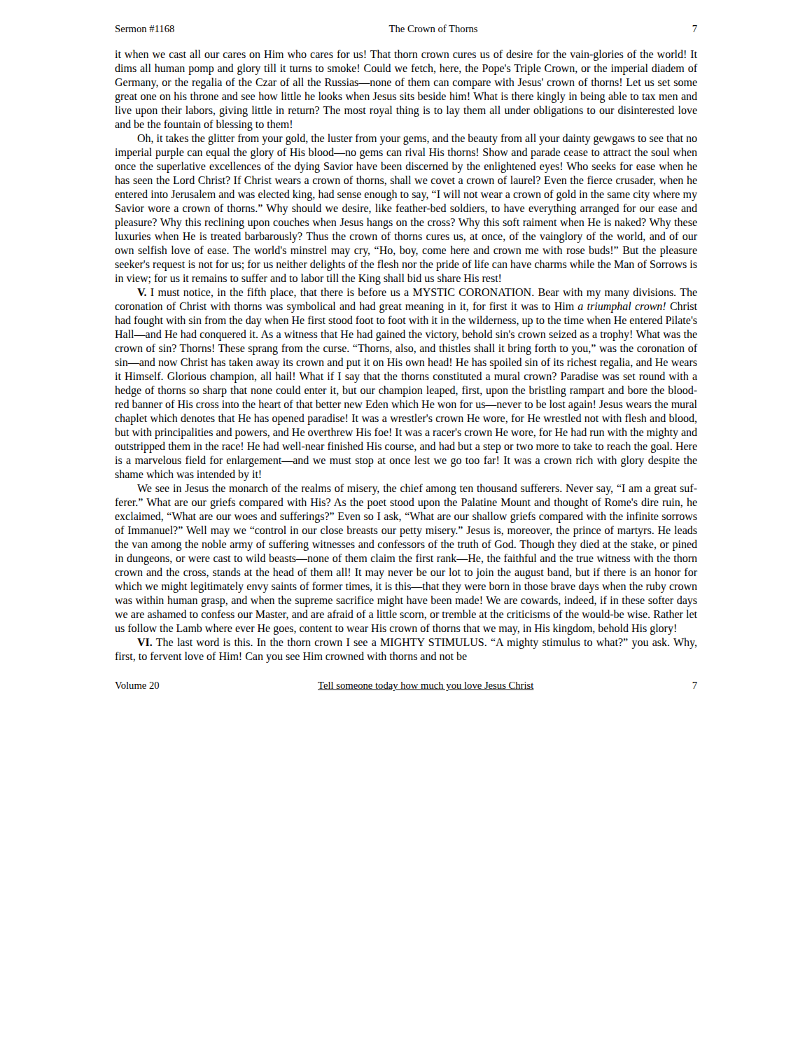Sermon #1168 The Crown of Thorns 7
it when we cast all our cares on Him who cares for us! That thorn crown cures us of desire for the vain-glories of the world! It dims all human pomp and glory till it turns to smoke! Could we fetch, here, the Pope's Triple Crown, or the imperial diadem of Germany, or the regalia of the Czar of all the Russias—none of them can compare with Jesus' crown of thorns! Let us set some great one on his throne and see how little he looks when Jesus sits beside him! What is there kingly in being able to tax men and live upon their labors, giving little in return? The most royal thing is to lay them all under obligations to our disinterested love and be the fountain of blessing to them!
Oh, it takes the glitter from your gold, the luster from your gems, and the beauty from all your dainty gewgaws to see that no imperial purple can equal the glory of His blood—no gems can rival His thorns! Show and parade cease to attract the soul when once the superlative excellences of the dying Savior have been discerned by the enlightened eyes! Who seeks for ease when he has seen the Lord Christ? If Christ wears a crown of thorns, shall we covet a crown of laurel? Even the fierce crusader, when he entered into Jerusalem and was elected king, had sense enough to say, “I will not wear a crown of gold in the same city where my Savior wore a crown of thorns.” Why should we desire, like feather-bed soldiers, to have everything arranged for our ease and pleasure? Why this reclining upon couches when Jesus hangs on the cross? Why this soft raiment when He is naked? Why these luxuries when He is treated barbarously? Thus the crown of thorns cures us, at once, of the vainglory of the world, and of our own selfish love of ease. The world's minstrel may cry, “Ho, boy, come here and crown me with rose buds!” But the pleasure seeker's request is not for us; for us neither delights of the flesh nor the pride of life can have charms while the Man of Sorrows is in view; for us it remains to suffer and to labor till the King shall bid us share His rest!
V. I must notice, in the fifth place, that there is before us a MYSTIC CORONATION. Bear with my many divisions. The coronation of Christ with thorns was symbolical and had great meaning in it, for first it was to Him a triumphal crown! Christ had fought with sin from the day when He first stood foot to foot with it in the wilderness, up to the time when He entered Pilate's Hall—and He had conquered it. As a witness that He had gained the victory, behold sin's crown seized as a trophy! What was the crown of sin? Thorns! These sprang from the curse. “Thorns, also, and thistles shall it bring forth to you,” was the coronation of sin—and now Christ has taken away its crown and put it on His own head! He has spoiled sin of its richest regalia, and He wears it Himself. Glorious champion, all hail! What if I say that the thorns constituted a mural crown? Paradise was set round with a hedge of thorns so sharp that none could enter it, but our champion leaped, first, upon the bristling rampart and bore the blood-red banner of His cross into the heart of that better new Eden which He won for us—never to be lost again! Jesus wears the mural chaplet which denotes that He has opened paradise! It was a wrestler's crown He wore, for He wrestled not with flesh and blood, but with principalities and powers, and He overthrew His foe! It was a racer's crown He wore, for He had run with the mighty and outstripped them in the race! He had well-near finished His course, and had but a step or two more to take to reach the goal. Here is a marvelous field for enlargement—and we must stop at once lest we go too far! It was a crown rich with glory despite the shame which was intended by it!
We see in Jesus the monarch of the realms of misery, the chief among ten thousand sufferers. Never say, “I am a great sufferer.” What are our griefs compared with His? As the poet stood upon the Palatine Mount and thought of Rome's dire ruin, he exclaimed, “What are our woes and sufferings?” Even so I ask, “What are our shallow griefs compared with the infinite sorrows of Immanuel?” Well may we “control in our close breasts our petty misery.” Jesus is, moreover, the prince of martyrs. He leads the van among the noble army of suffering witnesses and confessors of the truth of God. Though they died at the stake, or pined in dungeons, or were cast to wild beasts—none of them claim the first rank—He, the faithful and the true witness with the thorn crown and the cross, stands at the head of them all! It may never be our lot to join the august band, but if there is an honor for which we might legitimately envy saints of former times, it is this—that they were born in those brave days when the ruby crown was within human grasp, and when the supreme sacrifice might have been made! We are cowards, indeed, if in these softer days we are ashamed to confess our Master, and are afraid of a little scorn, or tremble at the criticisms of the would-be wise. Rather let us follow the Lamb where ever He goes, content to wear His crown of thorns that we may, in His kingdom, behold His glory!
VI. The last word is this. In the thorn crown I see a MIGHTY STIMULUS. “A mighty stimulus to what?” you ask. Why, first, to fervent love of Him! Can you see Him crowned with thorns and not be
Volume 20 Tell someone today how much you love Jesus Christ 7